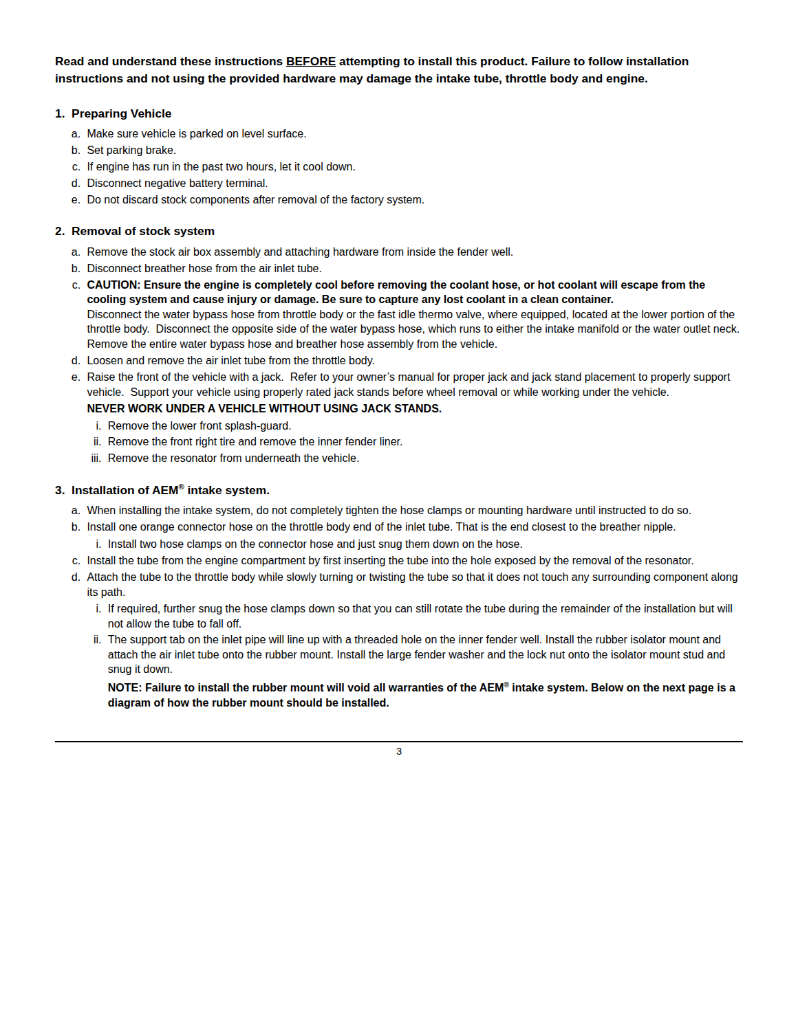Read and understand these instructions BEFORE attempting to install this product. Failure to follow installation instructions and not using the provided hardware may damage the intake tube, throttle body and engine.
1. Preparing Vehicle
Make sure vehicle is parked on level surface.
Set parking brake.
If engine has run in the past two hours, let it cool down.
Disconnect negative battery terminal.
Do not discard stock components after removal of the factory system.
2. Removal of stock system
Remove the stock air box assembly and attaching hardware from inside the fender well.
Disconnect breather hose from the air inlet tube.
CAUTION: Ensure the engine is completely cool before removing the coolant hose, or hot coolant will escape from the cooling system and cause injury or damage. Be sure to capture any lost coolant in a clean container.
Disconnect the water bypass hose from throttle body or the fast idle thermo valve, where equipped, located at the lower portion of the throttle body. Disconnect the opposite side of the water bypass hose, which runs to either the intake manifold or the water outlet neck. Remove the entire water bypass hose and breather hose assembly from the vehicle.
Loosen and remove the air inlet tube from the throttle body.
Raise the front of the vehicle with a jack. Refer to your owner’s manual for proper jack and jack stand placement to properly support vehicle. Support your vehicle using properly rated jack stands before wheel removal or while working under the vehicle.
NEVER WORK UNDER A VEHICLE WITHOUT USING JACK STANDS.
Remove the lower front splash-guard.
Remove the front right tire and remove the inner fender liner.
Remove the resonator from underneath the vehicle.
3. Installation of AEM® intake system.
When installing the intake system, do not completely tighten the hose clamps or mounting hardware until instructed to do so.
Install one orange connector hose on the throttle body end of the inlet tube. That is the end closest to the breather nipple.
Install two hose clamps on the connector hose and just snug them down on the hose.
Install the tube from the engine compartment by first inserting the tube into the hole exposed by the removal of the resonator.
Attach the tube to the throttle body while slowly turning or twisting the tube so that it does not touch any surrounding component along its path.
If required, further snug the hose clamps down so that you can still rotate the tube during the remainder of the installation but will not allow the tube to fall off.
The support tab on the inlet pipe will line up with a threaded hole on the inner fender well. Install the rubber isolator mount and attach the air inlet tube onto the rubber mount. Install the large fender washer and the lock nut onto the isolator mount stud and snug it down.
NOTE: Failure to install the rubber mount will void all warranties of the AEM® intake system. Below on the next page is a diagram of how the rubber mount should be installed.
3